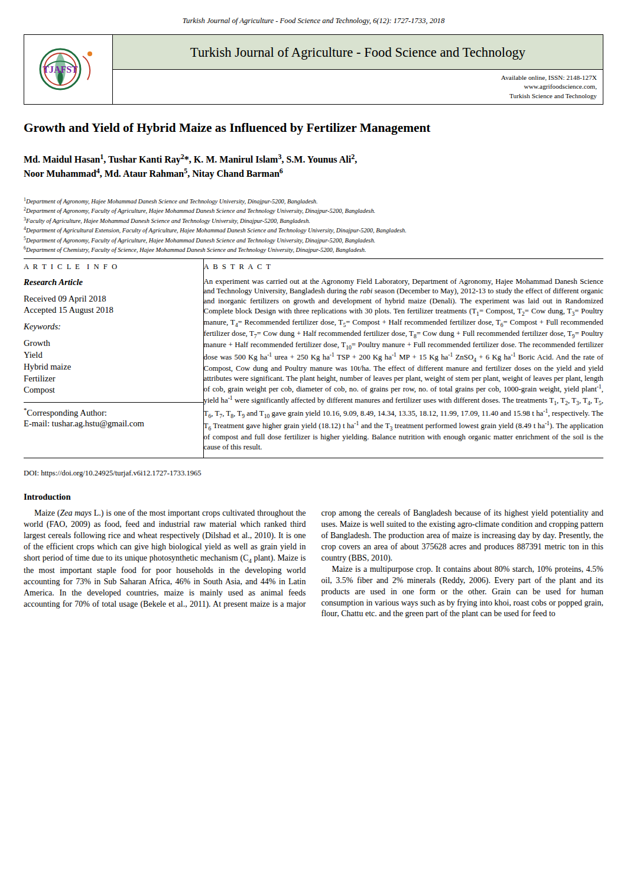Turkish Journal of Agriculture - Food Science and Technology, 6(12): 1727-1733, 2018
TJAFST
Turkish Journal of Agriculture - Food Science and Technology
Available online, ISSN: 2148-127X
www.agrifoodscience.com,
Turkish Science and Technology
Growth and Yield of Hybrid Maize as Influenced by Fertilizer Management
Md. Maidul Hasan1, Tushar Kanti Ray2*, K. M. Manirul Islam3, S.M. Younus Ali2,
Noor Muhammad4, Md. Ataur Rahman5, Nitay Chand Barman6
1Department of Agronomy, Hajee Mohammad Danesh Science and Technology University, Dinajpur-5200, Bangladesh.
2Department of Agronomy, Faculty of Agriculture, Hajee Mohammad Danesh Science and Technology University, Dinajpur-5200, Bangladesh.
3Faculty of Agriculture, Hajee Mohammad Danesh Science and Technology University, Dinajpur-5200, Bangladesh.
4Department of Agricultural Extension, Faculty of Agriculture, Hajee Mohammad Danesh Science and Technology University, Dinajpur-5200, Bangladesh.
5Department of Agronomy, Faculty of Agriculture, Hajee Mohammad Danesh Science and Technology University, Dinajpur-5200, Bangladesh.
6Department of Chemistry, Faculty of Science, Hajee Mohammad Danesh Science and Technology University, Dinajpur-5200, Bangladesh.
| A R T I C L E I N F O Research Article Received 09 April 2018 Accepted 15 August 2018 Keywords: Growth Yield Hybrid maize Fertilizer Compost * Corresponding Author: E-mail: tushar.ag.hstu@gmail.com | A B S T R A C T An experiment was carried out at the Agronomy Field Laboratory, Department of Agronomy, Hajee Mohammad Danesh Science and Technology University, Bangladesh during the rabi season (December to May), 2012-13 to study the effect of different organic and inorganic fertilizers on growth and development of hybrid maize (Denali). The experiment was laid out in Randomized Complete block Design with three replications with 30 plots. Ten fertilizer treatments (T 1 = Compost, T 2 = Cow dung, T 3 = Poultry manure, T 4 = Recommended fertilizer dose, T 5 = Compost + Half recommended fertilizer dose, T 6 = Compost + Full recommended fertilizer dose, T 7 = Cow dung + Half recommended fertilizer dose, T 8 = Cow dung + Full recommended fertilizer dose, T 9 = Poultry manure + Half recommended fertilizer dose, T 10 = Poultry manure + Full recommended fertilizer dose. The recommended fertilizer dose was 500 Kg ha -1 urea + 250 Kg ha -1 TSP + 200 Kg ha -1 MP + 15 Kg ha -1 ZnSO 4 + 6 Kg ha -1 Boric Acid. And the rate of Compost, Cow dung and Poultry manure was 10t/ha. The effect of different manure and fertilizer doses on the yield and yield attributes were significant. The plant height, number of leaves per plant, weight of stem per plant, weight of leaves per plant, length of cob, grain weight per cob, diameter of cob, no. of grains per row, no. of total grains per cob, 1000-grain weight, yield plant -1 , yield ha -1 were significantly affected by different manures and fertilizer uses with different doses. The treatments T 1 , T 2 , T 3 , T 4 , T 5 , T 6 , T 7 , T 8 , T 9 and T 10 gave grain yield 10.16, 9.09, 8.49, 14.34, 13.35, 18.12, 11.99, 17.09, 11.40 and 15.98 t ha -1 , respectively. The T 6 Treatment gave higher grain yield (18.12) t ha -1 and the T 3 treatment performed lowest grain yield (8.49 t ha -1 ). The application of compost and full dose fertilizer is higher yielding. Balance nutrition with enough organic matter enrichment of the soil is the cause of this result. |
DOI: https://doi.org/10.24925/turjaf.v6i12.1727-1733.1965
Introduction
Maize (Zea mays L.) is one of the most important crops cultivated throughout the world (FAO, 2009) as food, feed and industrial raw material which ranked third largest cereals following rice and wheat respectively (Dilshad et al., 2010). It is one of the efficient crops which can give high biological yield as well as grain yield in short period of time due to its unique photosynthetic mechanism (C4 plant). Maize is the most important staple food for poor households in the developing world accounting for 73% in Sub Saharan Africa, 46% in South Asia, and 44% in Latin America. In the developed countries, maize is mainly used as animal feeds accounting for 70% of total usage (Bekele et al., 2011). At present maize is a major crop among the cereals of Bangladesh because of its highest yield potentiality and uses. Maize is well suited to the existing agro-climate condition and cropping pattern of Bangladesh. The production area of maize is increasing day by day. Presently, the crop covers an area of about 375628 acres and produces 887391 metric ton in this country (BBS, 2010).
Maize is a multipurpose crop. It contains about 80% starch, 10% proteins, 4.5% oil, 3.5% fiber and 2% minerals (Reddy, 2006). Every part of the plant and its products are used in one form or the other. Grain can be used for human consumption in various ways such as by frying into khoi, roast cobs or popped grain, flour, Chattu etc. and the green part of the plant can be used for feed to